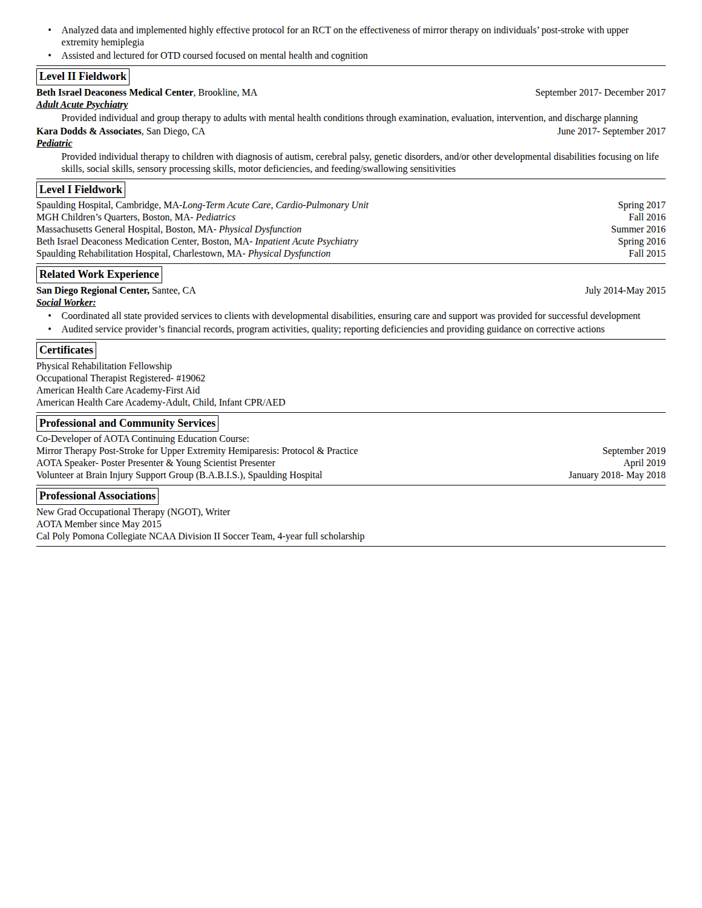Analyzed data and implemented highly effective protocol for an RCT on the effectiveness of mirror therapy on individuals’ post-stroke with upper extremity hemiplegia
Assisted and lectured for OTD coursed focused on mental health and cognition
Level II Fieldwork
Beth Israel Deaconess Medical Center, Brookline, MA
September 2017- December 2017
Adult Acute Psychiatry
Provided individual and group therapy to adults with mental health conditions through examination, evaluation, intervention, and discharge planning
Kara Dodds & Associates, San Diego, CA
June 2017- September 2017
Pediatric
Provided individual therapy to children with diagnosis of autism, cerebral palsy, genetic disorders, and/or other developmental disabilities focusing on life skills, social skills, sensory processing skills, motor deficiencies, and feeding/swallowing sensitivities
Level I Fieldwork
Spaulding Hospital, Cambridge, MA-Long-Term Acute Care, Cardio-Pulmonary Unit
Spring 2017
MGH Children’s Quarters, Boston, MA- Pediatrics
Fall 2016
Massachusetts General Hospital, Boston, MA- Physical Dysfunction
Summer 2016
Beth Israel Deaconess Medication Center, Boston, MA- Inpatient Acute Psychiatry
Spring 2016
Spaulding Rehabilitation Hospital, Charlestown, MA- Physical Dysfunction
Fall 2015
Related Work Experience
San Diego Regional Center, Santee, CA
July 2014-May 2015
Social Worker:
Coordinated all state provided services to clients with developmental disabilities, ensuring care and support was provided for successful development
Audited service provider’s financial records, program activities, quality; reporting deficiencies and providing guidance on corrective actions
Certificates
Physical Rehabilitation Fellowship
Occupational Therapist Registered- #19062
American Health Care Academy-First Aid
American Health Care Academy-Adult, Child, Infant CPR/AED
Professional and Community Services
Co-Developer of AOTA Continuing Education Course:
Mirror Therapy Post-Stroke for Upper Extremity Hemiparesis: Protocol & Practice
September 2019
AOTA Speaker- Poster Presenter & Young Scientist Presenter
April 2019
Volunteer at Brain Injury Support Group (B.A.B.I.S.), Spaulding Hospital
January 2018- May 2018
Professional Associations
New Grad Occupational Therapy (NGOT), Writer
AOTA Member since May 2015
Cal Poly Pomona Collegiate NCAA Division II Soccer Team, 4-year full scholarship